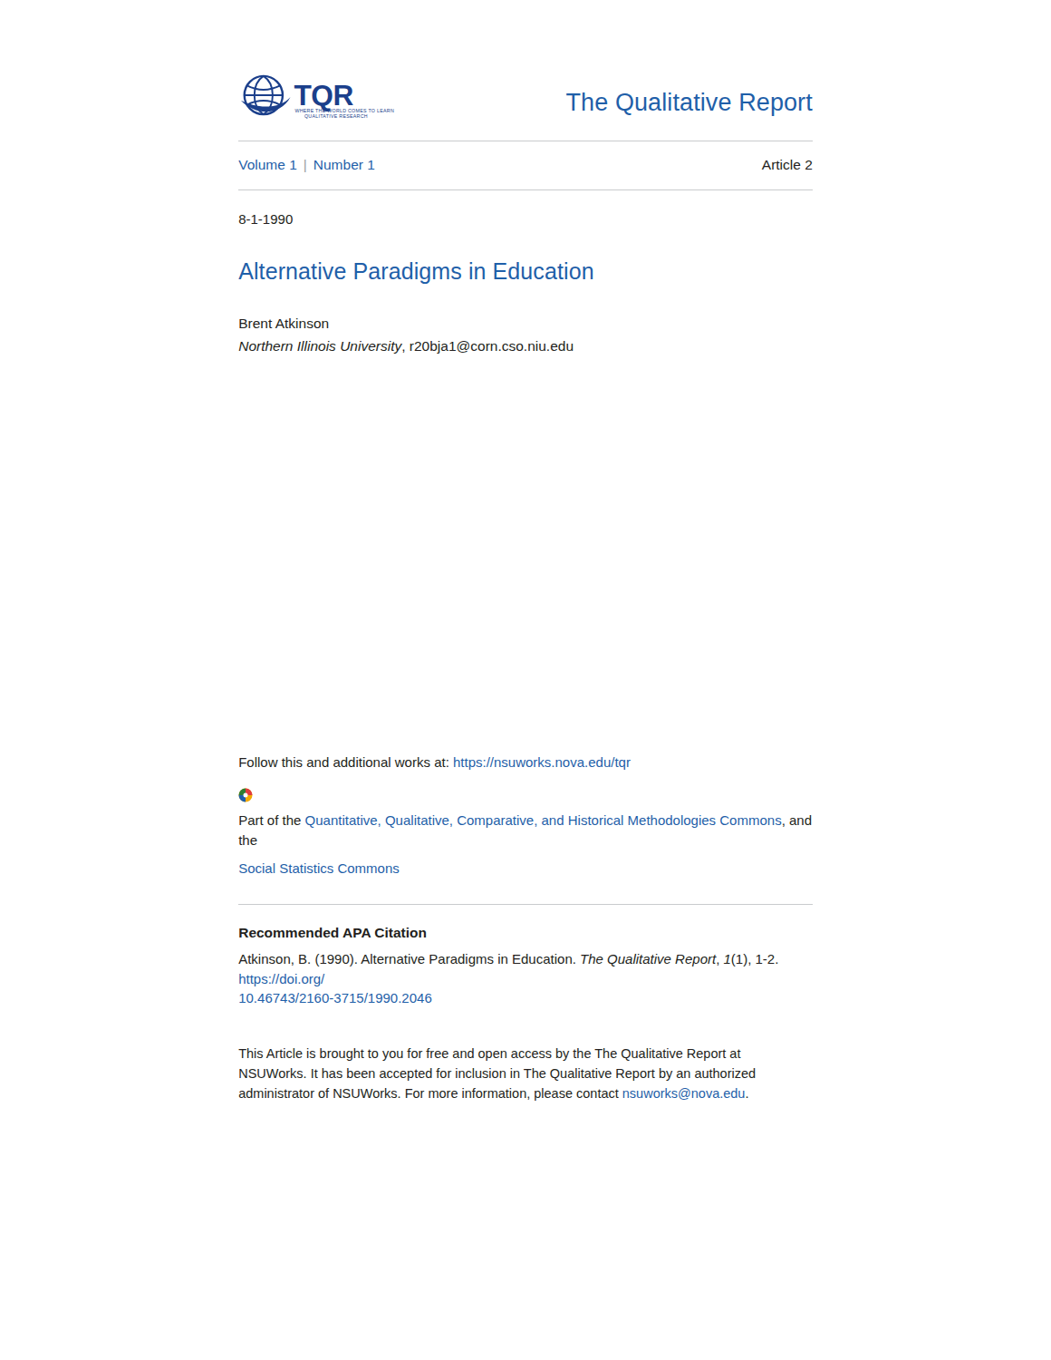TQR WHERE THE WORLD COMES TO LEARN QUALITATIVE RESEARCH
The Qualitative Report
Volume 1|Number 1
Article 2
8-1-1990
Alternative Paradigms in Education
Brent Atkinson
Northern Illinois University, r20bja1@corn.cso.niu.edu
Follow this and additional works at: https://nsuworks.nova.edu/tqr
Part of the Quantitative, Qualitative, Comparative, and Historical Methodologies Commons, and the
Social Statistics Commons
Recommended APA Citation
Atkinson, B. (1990). Alternative Paradigms in Education. The Qualitative Report, 1(1), 1-2. https://doi.org/
10.46743/2160-3715/1990.2046
This Article is brought to you for free and open access by the The Qualitative Report at NSUWorks. It has been accepted for inclusion in The Qualitative Report by an authorized administrator of NSUWorks. For more information, please contact nsuworks@nova.edu.